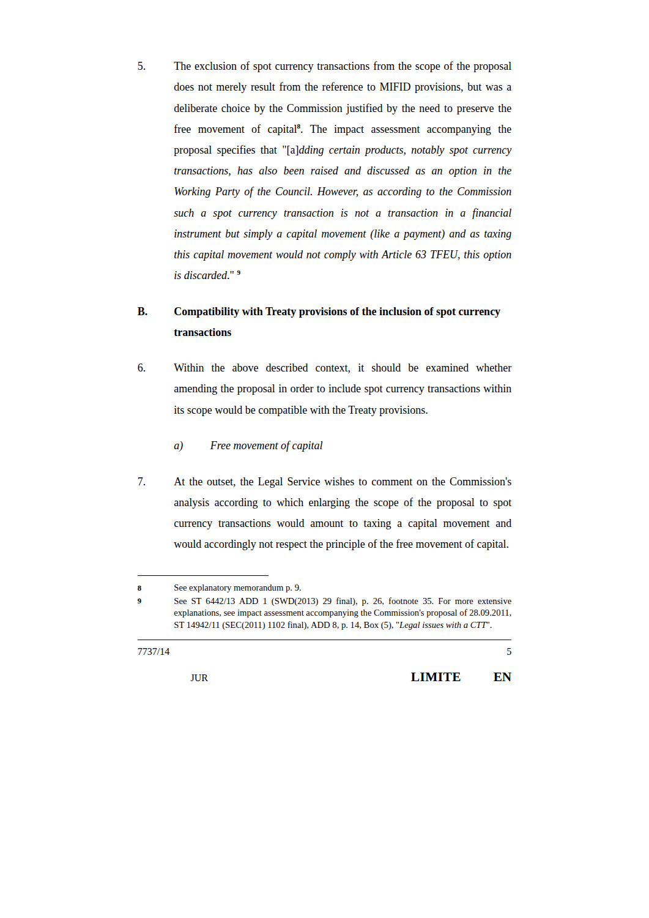5.
The exclusion of spot currency transactions from the scope of the proposal does not merely result from the reference to MIFID provisions, but was a deliberate choice by the Commission justified by the need to preserve the free movement of capital8. The impact assessment accompanying the proposal specifies that "[a]dding certain products, notably spot currency transactions, has also been raised and discussed as an option in the Working Party of the Council. However, as according to the Commission such a spot currency transaction is not a transaction in a financial instrument but simply a capital movement (like a payment) and as taxing this capital movement would not comply with Article 63 TFEU, this option is discarded." 9
B.
Compatibility with Treaty provisions of the inclusion of spot currency transactions
6.
Within the above described context, it should be examined whether amending the proposal in order to include spot currency transactions within its scope would be compatible with the Treaty provisions.
a)
Free movement of capital
7.
At the outset, the Legal Service wishes to comment on the Commission's analysis according to which enlarging the scope of the proposal to spot currency transactions would amount to taxing a capital movement and would accordingly not respect the principle of the free movement of capital.
8
See explanatory memorandum p. 9.
9
See ST 6442/13 ADD 1 (SWD(2013) 29 final), p. 26, footnote 35. For more extensive explanations, see impact assessment accompanying the Commission's proposal of 28.09.2011, ST 14942/11 (SEC(2011) 1102 final), ADD 8, p. 14, Box (5), "Legal issues with a CTT".
7737/14
5
JUR
LIMITE
EN